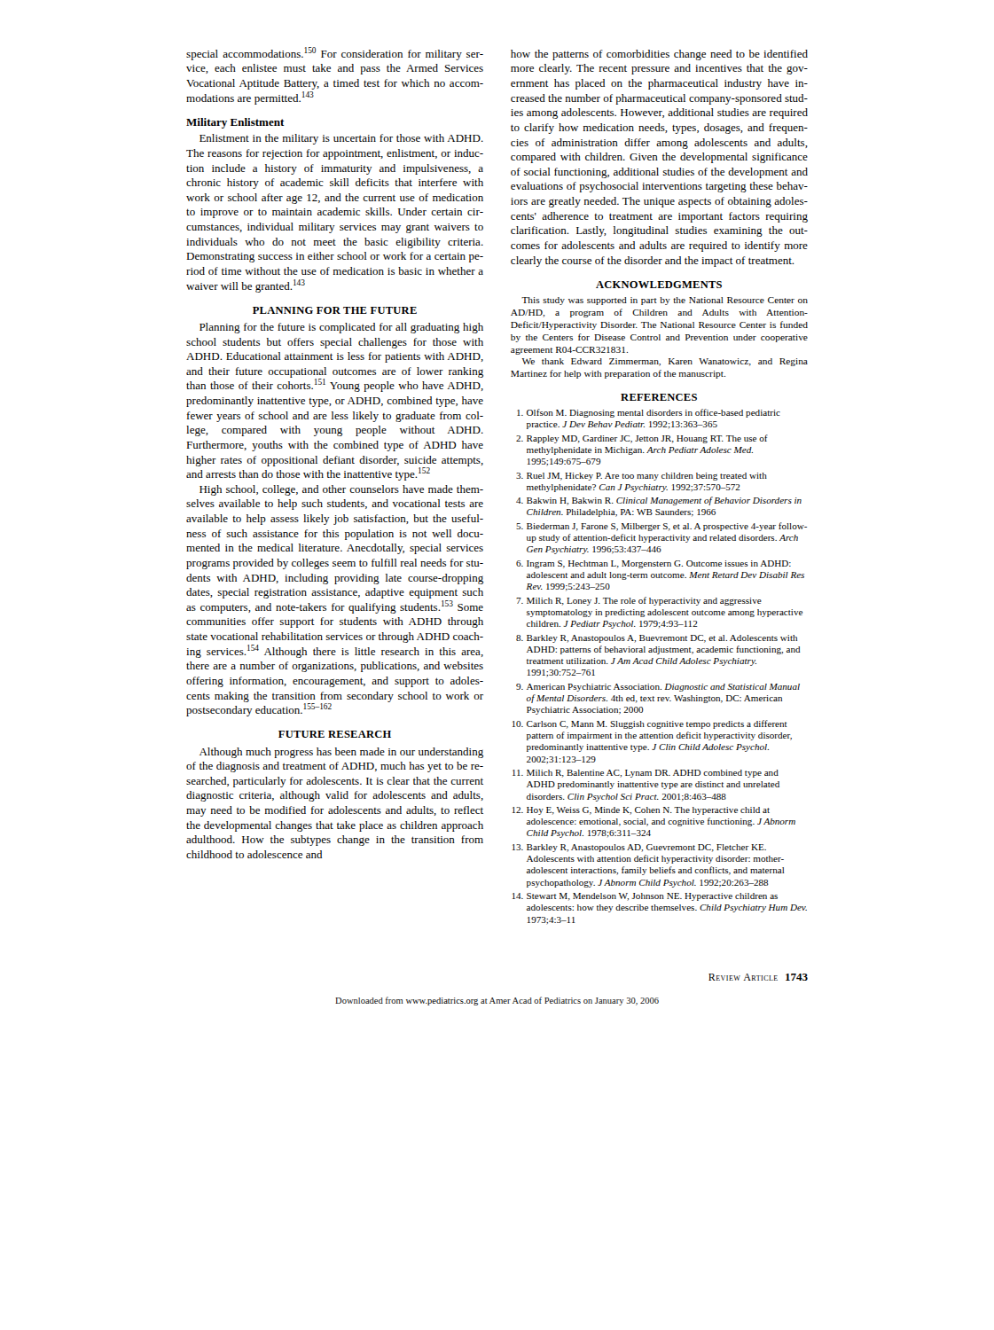special accommodations.150 For consideration for military service, each enlistee must take and pass the Armed Services Vocational Aptitude Battery, a timed test for which no accommodations are permitted.143
Military Enlistment
Enlistment in the military is uncertain for those with ADHD. The reasons for rejection for appointment, enlistment, or induction include a history of immaturity and impulsiveness, a chronic history of academic skill deficits that interfere with work or school after age 12, and the current use of medication to improve or to maintain academic skills. Under certain circumstances, individual military services may grant waivers to individuals who do not meet the basic eligibility criteria. Demonstrating success in either school or work for a certain period of time without the use of medication is basic in whether a waiver will be granted.143
Planning for the Future
Planning for the future is complicated for all graduating high school students but offers special challenges for those with ADHD. Educational attainment is less for patients with ADHD, and their future occupational outcomes are of lower ranking than those of their cohorts.151 Young people who have ADHD, predominantly inattentive type, or ADHD, combined type, have fewer years of school and are less likely to graduate from college, compared with young people without ADHD. Furthermore, youths with the combined type of ADHD have higher rates of oppositional defiant disorder, suicide attempts, and arrests than do those with the inattentive type.152
High school, college, and other counselors have made themselves available to help such students, and vocational tests are available to help assess likely job satisfaction, but the usefulness of such assistance for this population is not well documented in the medical literature. Anecdotally, special services programs provided by colleges seem to fulfill real needs for students with ADHD, including providing late course-dropping dates, special registration assistance, adaptive equipment such as computers, and note-takers for qualifying students.153 Some communities offer support for students with ADHD through state vocational rehabilitation services or through ADHD coaching services.154 Although there is little research in this area, there are a number of organizations, publications, and websites offering information, encouragement, and support to adolescents making the transition from secondary school to work or postsecondary education.155–162
Future Research
Although much progress has been made in our understanding of the diagnosis and treatment of ADHD, much has yet to be researched, particularly for adolescents. It is clear that the current diagnostic criteria, although valid for adolescents and adults, may need to be modified for adolescents and adults, to reflect the developmental changes that take place as children approach adulthood. How the subtypes change in the transition from childhood to adolescence and
how the patterns of comorbidities change need to be identified more clearly. The recent pressure and incentives that the government has placed on the pharmaceutical industry have increased the number of pharmaceutical company-sponsored studies among adolescents. However, additional studies are required to clarify how medication needs, types, dosages, and frequencies of administration differ among adolescents and adults, compared with children. Given the developmental significance of social functioning, additional studies of the development and evaluations of psychosocial interventions targeting these behaviors are greatly needed. The unique aspects of obtaining adolescents' adherence to treatment are important factors requiring clarification. Lastly, longitudinal studies examining the outcomes for adolescents and adults are required to identify more clearly the course of the disorder and the impact of treatment.
Acknowledgments
This study was supported in part by the National Resource Center on AD/HD, a program of Children and Adults with Attention-Deficit/Hyperactivity Disorder. The National Resource Center is funded by the Centers for Disease Control and Prevention under cooperative agreement R04-CCR321831.
We thank Edward Zimmerman, Karen Wanatowicz, and Regina Martinez for help with preparation of the manuscript.
References
Olfson M. Diagnosing mental disorders in office-based pediatric practice. J Dev Behav Pediatr. 1992;13:363–365
Rappley MD, Gardiner JC, Jetton JR, Houang RT. The use of methylphenidate in Michigan. Arch Pediatr Adolesc Med. 1995;149:675–679
Ruel JM, Hickey P. Are too many children being treated with methylphenidate? Can J Psychiatry. 1992;37:570–572
Bakwin H, Bakwin R. Clinical Management of Behavior Disorders in Children. Philadelphia, PA: WB Saunders; 1966
Biederman J, Farone S, Milberger S, et al. A prospective 4-year follow-up study of attention-deficit hyperactivity and related disorders. Arch Gen Psychiatry. 1996;53:437–446
Ingram S, Hechtman L, Morgenstern G. Outcome issues in ADHD: adolescent and adult long-term outcome. Ment Retard Dev Disabil Res Rev. 1999;5:243–250
Milich R, Loney J. The role of hyperactivity and aggressive symptomatology in predicting adolescent outcome among hyperactive children. J Pediatr Psychol. 1979;4:93–112
Barkley R, Anastopoulos A, Buevremont DC, et al. Adolescents with ADHD: patterns of behavioral adjustment, academic functioning, and treatment utilization. J Am Acad Child Adolesc Psychiatry. 1991;30:752–761
American Psychiatric Association. Diagnostic and Statistical Manual of Mental Disorders. 4th ed, text rev. Washington, DC: American Psychiatric Association; 2000
Carlson C, Mann M. Sluggish cognitive tempo predicts a different pattern of impairment in the attention deficit hyperactivity disorder, predominantly inattentive type. J Clin Child Adolesc Psychol. 2002;31:123–129
Milich R, Balentine AC, Lynam DR. ADHD combined type and ADHD predominantly inattentive type are distinct and unrelated disorders. Clin Psychol Sci Pract. 2001;8:463–488
Hoy E, Weiss G, Minde K, Cohen N. The hyperactive child at adolescence: emotional, social, and cognitive functioning. J Abnorm Child Psychol. 1978;6:311–324
Barkley R, Anastopoulos AD, Guevremont DC, Fletcher KE. Adolescents with attention deficit hyperactivity disorder: mother-adolescent interactions, family beliefs and conflicts, and maternal psychopathology. J Abnorm Child Psychol. 1992;20:263–288
Stewart M, Mendelson W, Johnson NE. Hyperactive children as adolescents: how they describe themselves. Child Psychiatry Hum Dev. 1973;4:3–11
Review Article 1743
Downloaded from www.pediatrics.org at Amer Acad of Pediatrics on January 30, 2006